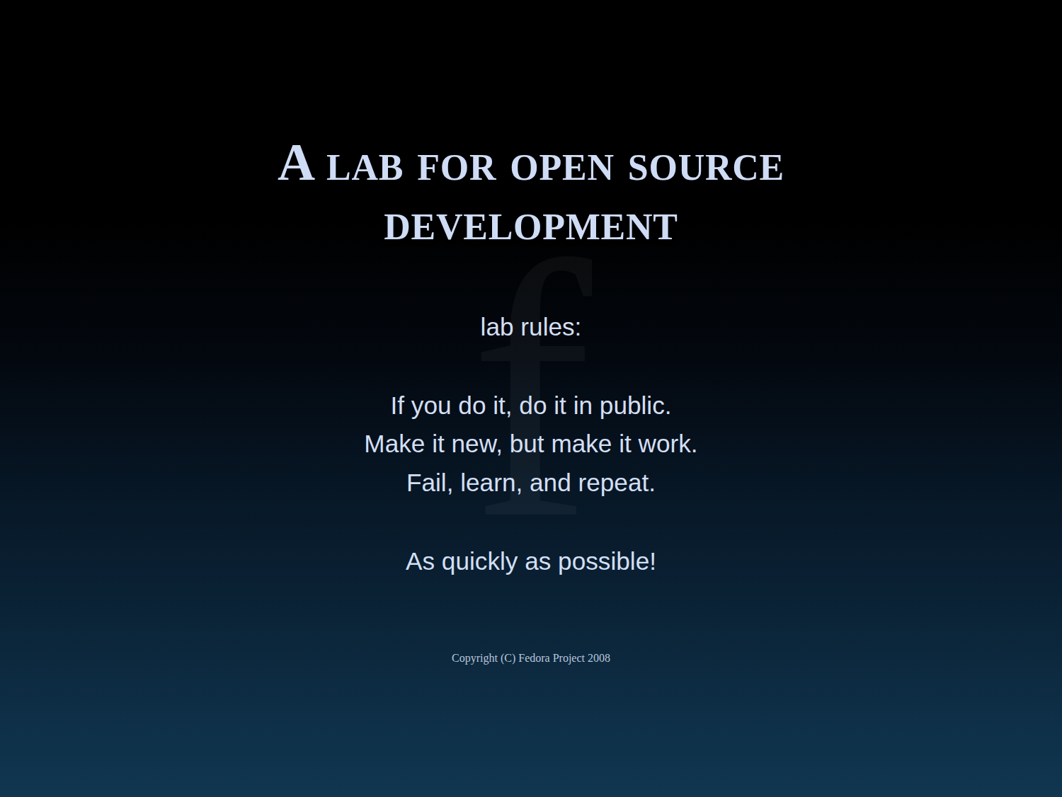A lab for open source development
lab rules:
If you do it, do it in public.
Make it new, but make it work.
Fail, learn, and repeat.
As quickly as possible!
Copyright (C) Fedora Project 2008